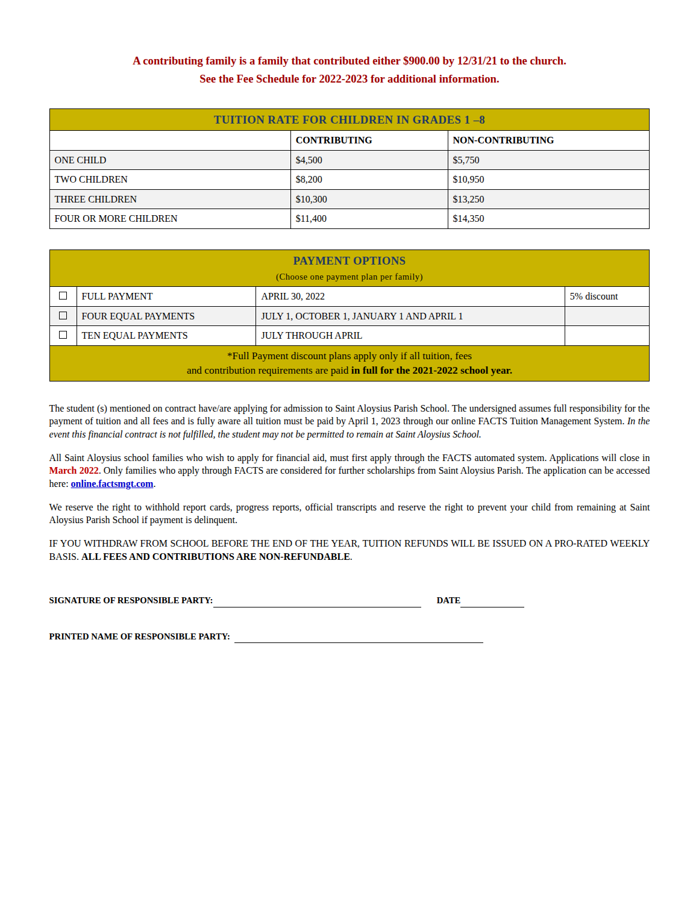A contributing family is a family that contributed either $900.00 by 12/31/21 to the church.
See the Fee Schedule for 2022-2023 for additional information.
| TUITION RATE FOR CHILDREN IN GRADES 1 –8 |
| | CONTRIBUTING | NON-CONTRIBUTING |
| ONE CHILD | $4,500 | $5,750 |
| TWO CHILDREN | $8,200 | $10,950 |
| THREE CHILDREN | $10,300 | $13,250 |
| FOUR OR MORE CHILDREN | $11,400 | $14,350 |
| PAYMENT OPTIONS (Choose one payment plan per family) |
| | FULL PAYMENT | APRIL 30, 2022 | 5% discount |
| | FOUR EQUAL PAYMENTS | JULY 1, OCTOBER 1, JANUARY 1 AND APRIL 1 | |
| | TEN EQUAL PAYMENTS | JULY THROUGH APRIL | |
| *Full Payment discount plans apply only if all tuition, fees and contribution requirements are paid in full for the 2021-2022 school year. |
The student (s) mentioned on contract have/are applying for admission to Saint Aloysius Parish School. The undersigned assumes full responsibility for the payment of tuition and all fees and is fully aware all tuition must be paid by April 1, 2023 through our online FACTS Tuition Management System. In the event this financial contract is not fulfilled, the student may not be permitted to remain at Saint Aloysius School.
All Saint Aloysius school families who wish to apply for financial aid, must first apply through the FACTS automated system. Applications will close in March 2022. Only families who apply through FACTS are considered for further scholarships from Saint Aloysius Parish. The application can be accessed here: online.factsmgt.com.
We reserve the right to withhold report cards, progress reports, official transcripts and reserve the right to prevent your child from remaining at Saint Aloysius Parish School if payment is delinquent.
IF YOU WITHDRAW FROM SCHOOL BEFORE THE END OF THE YEAR, TUITION REFUNDS WILL BE ISSUED ON A PRO-RATED WEEKLY BASIS. ALL FEES AND CONTRIBUTIONS ARE NON-REFUNDABLE.
SIGNATURE OF RESPONSIBLE PARTY: DATE
PRINTED NAME OF RESPONSIBLE PARTY: